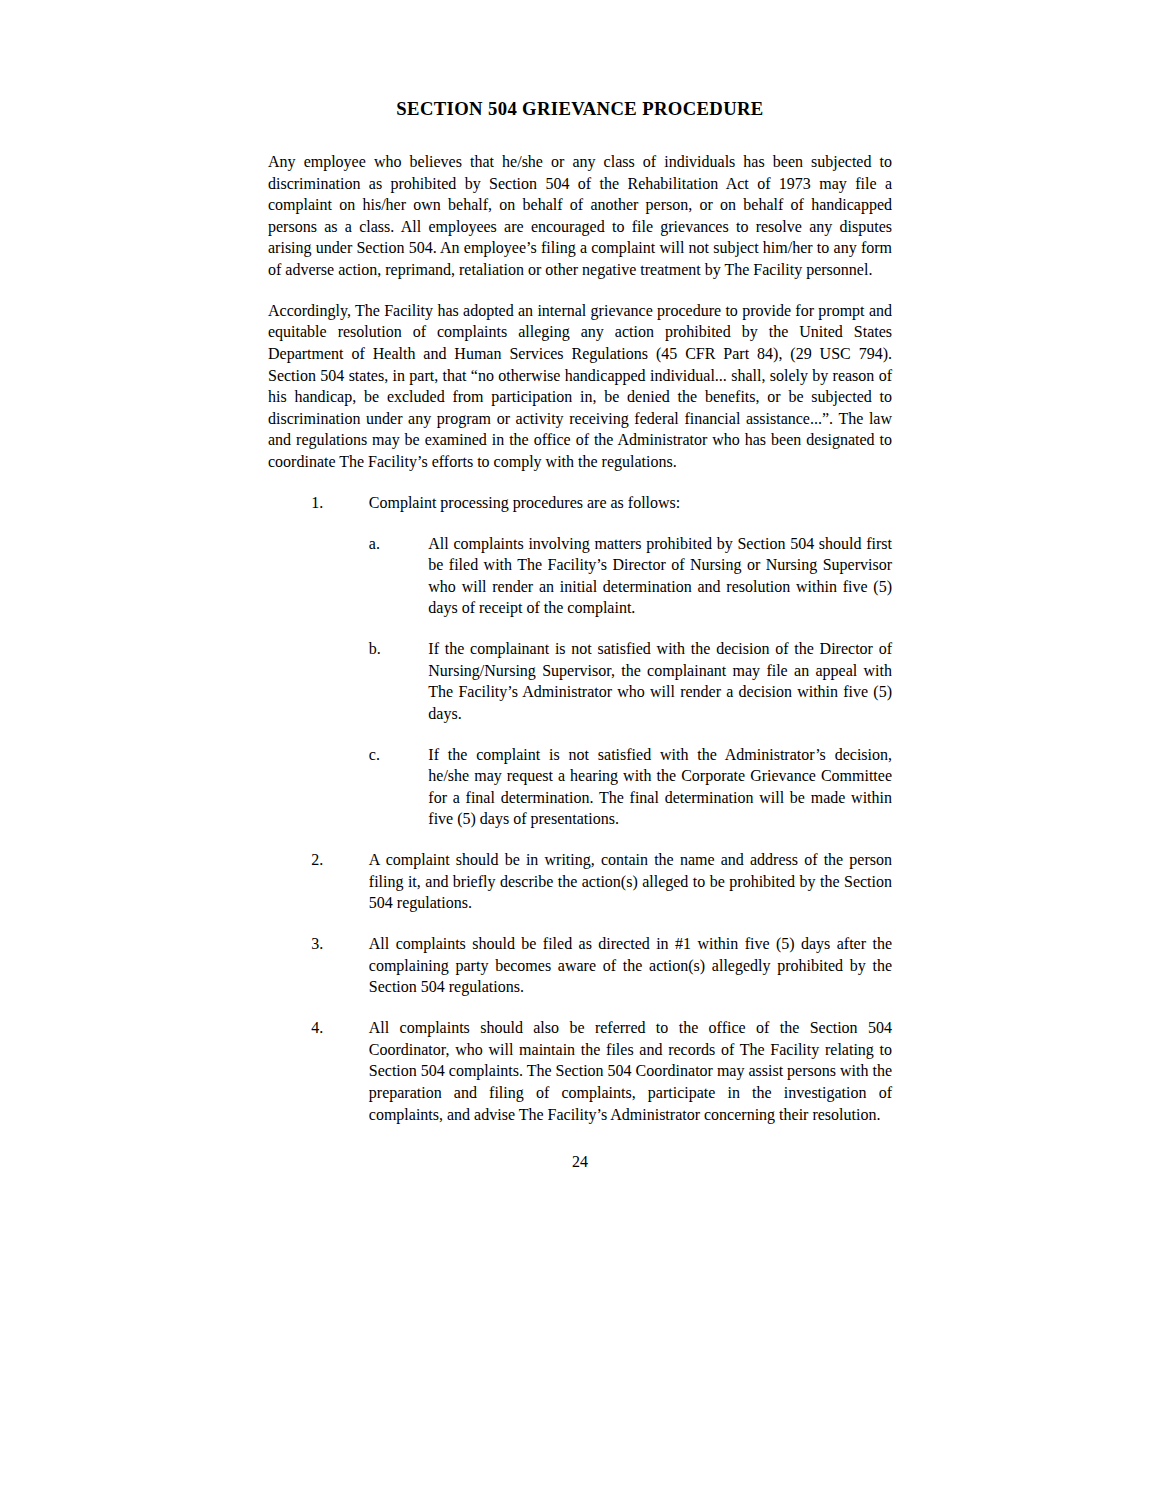SECTION 504 GRIEVANCE PROCEDURE
Any employee who believes that he/she or any class of individuals has been subjected to discrimination as prohibited by Section 504 of the Rehabilitation Act of 1973 may file a complaint on his/her own behalf, on behalf of another person, or on behalf of handicapped persons as a class. All employees are encouraged to file grievances to resolve any disputes arising under Section 504. An employee’s filing a complaint will not subject him/her to any form of adverse action, reprimand, retaliation or other negative treatment by The Facility personnel.
Accordingly, The Facility has adopted an internal grievance procedure to provide for prompt and equitable resolution of complaints alleging any action prohibited by the United States Department of Health and Human Services Regulations (45 CFR Part 84), (29 USC 794). Section 504 states, in part, that “no otherwise handicapped individual... shall, solely by reason of his handicap, be excluded from participation in, be denied the benefits, or be subjected to discrimination under any program or activity receiving federal financial assistance...”. The law and regulations may be examined in the office of the Administrator who has been designated to coordinate The Facility’s efforts to comply with the regulations.
1. Complaint processing procedures are as follows:
a. All complaints involving matters prohibited by Section 504 should first be filed with The Facility’s Director of Nursing or Nursing Supervisor who will render an initial determination and resolution within five (5) days of receipt of the complaint.
b. If the complainant is not satisfied with the decision of the Director of Nursing/Nursing Supervisor, the complainant may file an appeal with The Facility’s Administrator who will render a decision within five (5) days.
c. If the complaint is not satisfied with the Administrator’s decision, he/she may request a hearing with the Corporate Grievance Committee for a final determination. The final determination will be made within five (5) days of presentations.
2. A complaint should be in writing, contain the name and address of the person filing it, and briefly describe the action(s) alleged to be prohibited by the Section 504 regulations.
3. All complaints should be filed as directed in #1 within five (5) days after the complaining party becomes aware of the action(s) allegedly prohibited by the Section 504 regulations.
4. All complaints should also be referred to the office of the Section 504 Coordinator, who will maintain the files and records of The Facility relating to Section 504 complaints. The Section 504 Coordinator may assist persons with the preparation and filing of complaints, participate in the investigation of complaints, and advise The Facility’s Administrator concerning their resolution.
24